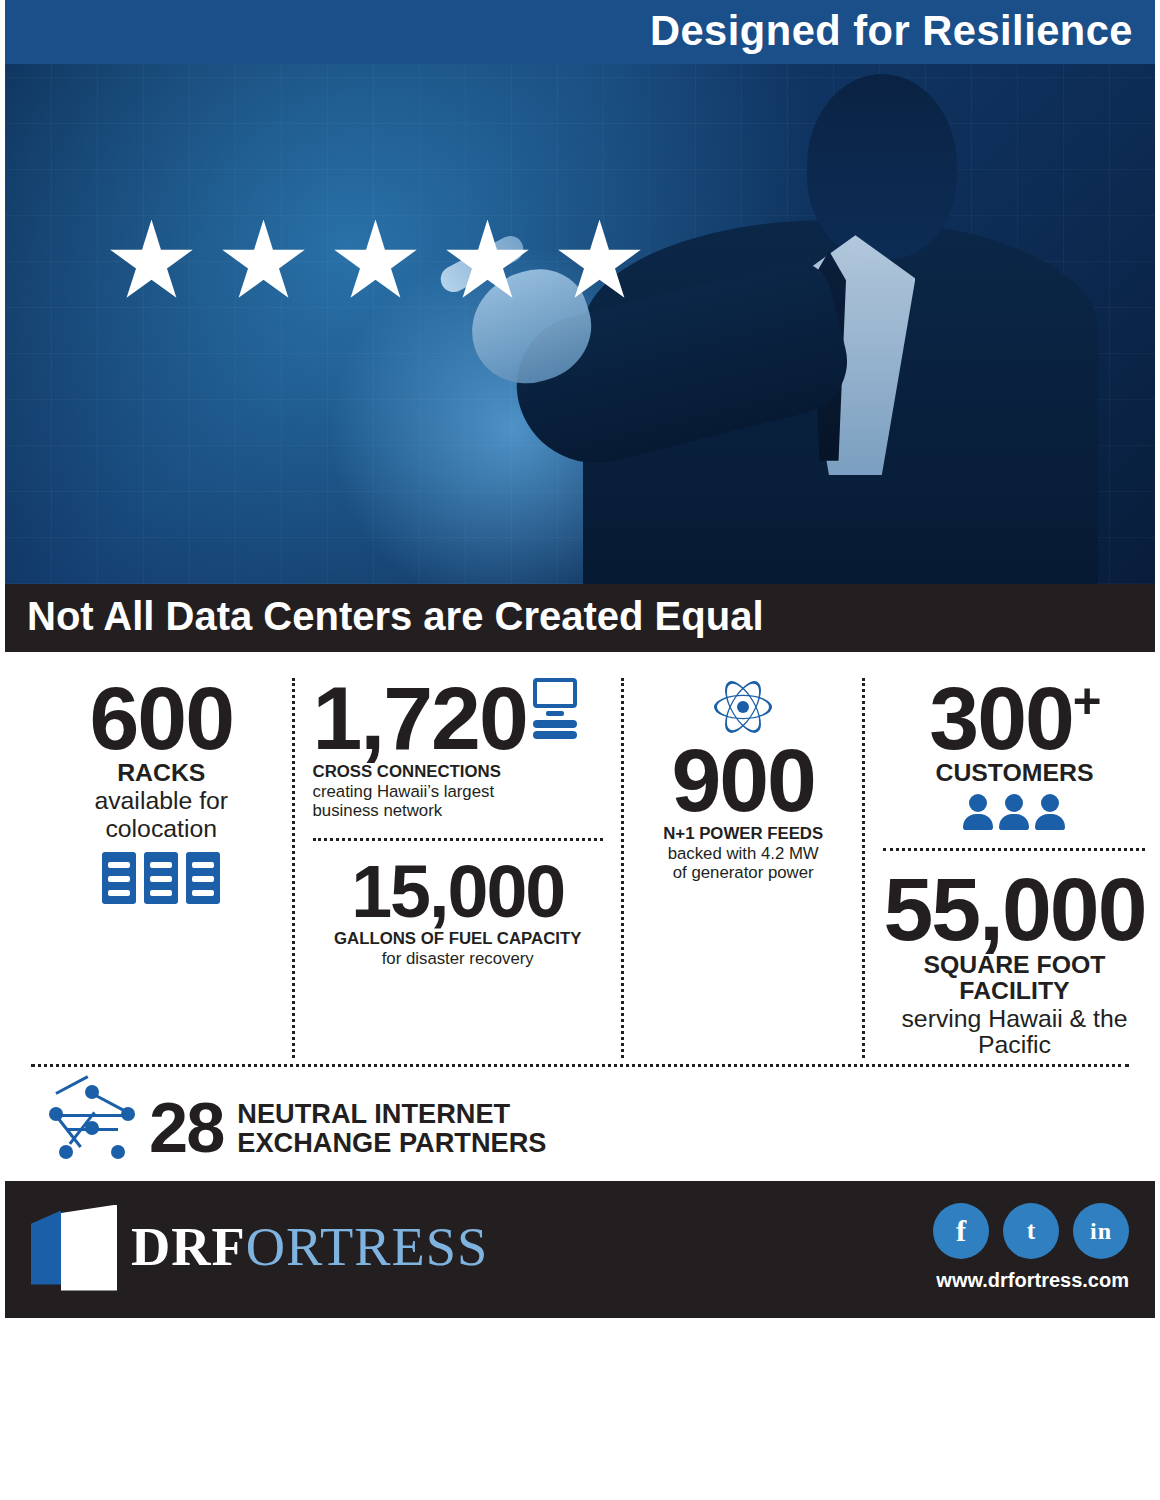Designed for Resilience
Not All Data Centers are Created Equal
600
RACKS
available for
colocation
1,720
CROSS CONNECTIONS
creating Hawaii’s largest
business network
15,000
GALLONS OF FUEL CAPACITY
for disaster recovery
900
N+1 POWER FEEDS
backed with 4.2 MW
of generator power
300+
CUSTOMERS
55,000
SQUARE FOOT FACILITY
serving Hawaii & the Pacific
28
NEUTRAL INTERNET
EXCHANGE PARTNERS
DRF ORTRESS
f t in
www.drfortress.com